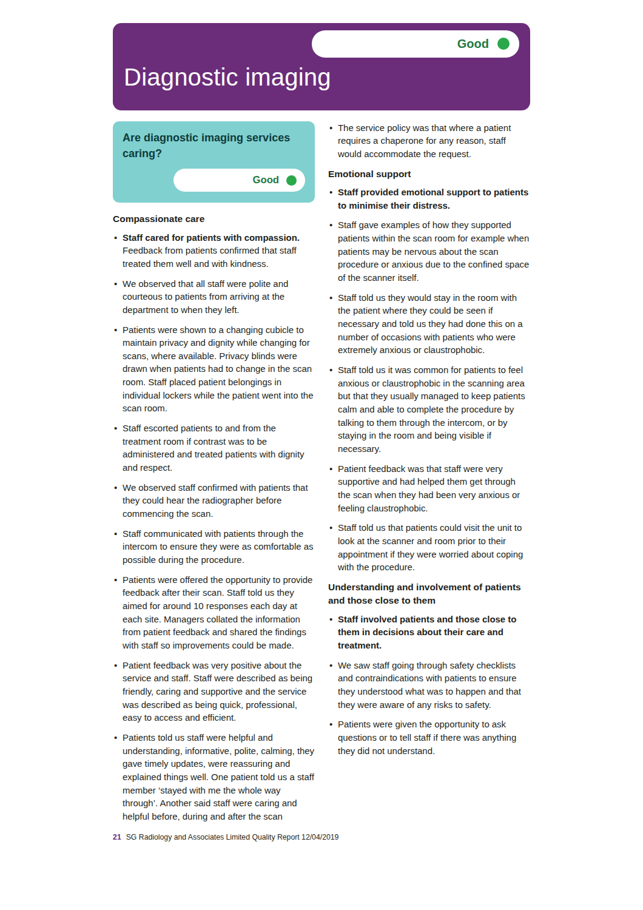Good
Diagnostic imaging
Are diagnostic imaging services caring?
Good
Compassionate care
Staff cared for patients with compassion. Feedback from patients confirmed that staff treated them well and with kindness.
We observed that all staff were polite and courteous to patients from arriving at the department to when they left.
Patients were shown to a changing cubicle to maintain privacy and dignity while changing for scans, where available. Privacy blinds were drawn when patients had to change in the scan room. Staff placed patient belongings in individual lockers while the patient went into the scan room.
Staff escorted patients to and from the treatment room if contrast was to be administered and treated patients with dignity and respect.
We observed staff confirmed with patients that they could hear the radiographer before commencing the scan.
Staff communicated with patients through the intercom to ensure they were as comfortable as possible during the procedure.
Patients were offered the opportunity to provide feedback after their scan. Staff told us they aimed for around 10 responses each day at each site. Managers collated the information from patient feedback and shared the findings with staff so improvements could be made.
Patient feedback was very positive about the service and staff. Staff were described as being friendly, caring and supportive and the service was described as being quick, professional, easy to access and efficient.
Patients told us staff were helpful and understanding, informative, polite, calming, they gave timely updates, were reassuring and explained things well. One patient told us a staff member ‘stayed with me the whole way through’. Another said staff were caring and helpful before, during and after the scan
The service policy was that where a patient requires a chaperone for any reason, staff would accommodate the request.
Emotional support
Staff provided emotional support to patients to minimise their distress.
Staff gave examples of how they supported patients within the scan room for example when patients may be nervous about the scan procedure or anxious due to the confined space of the scanner itself.
Staff told us they would stay in the room with the patient where they could be seen if necessary and told us they had done this on a number of occasions with patients who were extremely anxious or claustrophobic.
Staff told us it was common for patients to feel anxious or claustrophobic in the scanning area but that they usually managed to keep patients calm and able to complete the procedure by talking to them through the intercom, or by staying in the room and being visible if necessary.
Patient feedback was that staff were very supportive and had helped them get through the scan when they had been very anxious or feeling claustrophobic.
Staff told us that patients could visit the unit to look at the scanner and room prior to their appointment if they were worried about coping with the procedure.
Understanding and involvement of patients and those close to them
Staff involved patients and those close to them in decisions about their care and treatment.
We saw staff going through safety checklists and contraindications with patients to ensure they understood what was to happen and that they were aware of any risks to safety.
Patients were given the opportunity to ask questions or to tell staff if there was anything they did not understand.
21 SG Radiology and Associates Limited Quality Report 12/04/2019